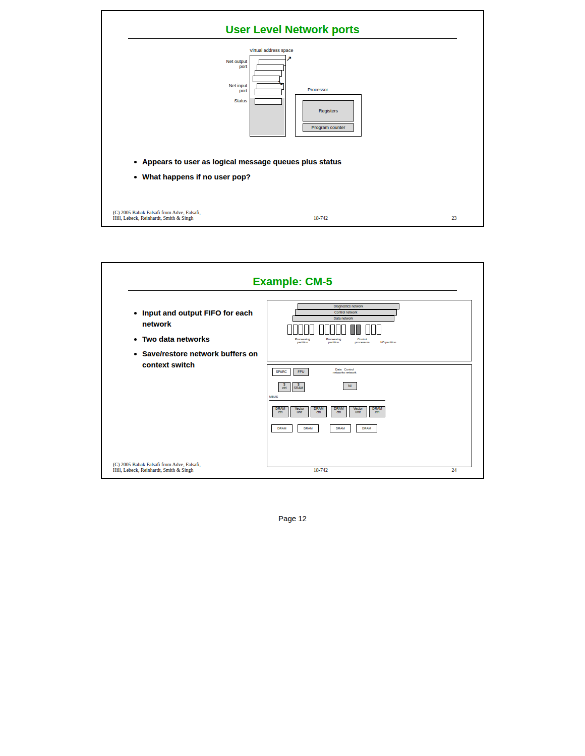User Level Network ports
Virtual address space
Net output
port
Net input
port
Status
↗
↘
Processor
Registers
Program counter
Appears to user as logical message queues plus status
What happens if no user pop?
(C) 2005 Babak Falsafi from Adve, Falsafi,
Hill, Lebeck, Reinhardt, Smith & Singh 18-742 23
Example: CM-5
Input and output FIFO for each network
Two data networks
Save/restore network buffers on context switch
Diagnostics network
Control network
Data network
Processing
partition Processing
partition Control
processors I/O partition
SPARC
FPU
$
ctrl
$
SRAM
NI
Data Control
networks network
MBUS
DRAM
ctrl
Vector
unit
DRAM
ctrl
DRAM
ctrl
Vector
unit
DRAM
ctrl
DRAM
DRAM
DRAM
DRAM
(C) 2005 Babak Falsafi from Adve, Falsafi,
Hill, Lebeck, Reinhardt, Smith & Singh 18-742 24
Page 12